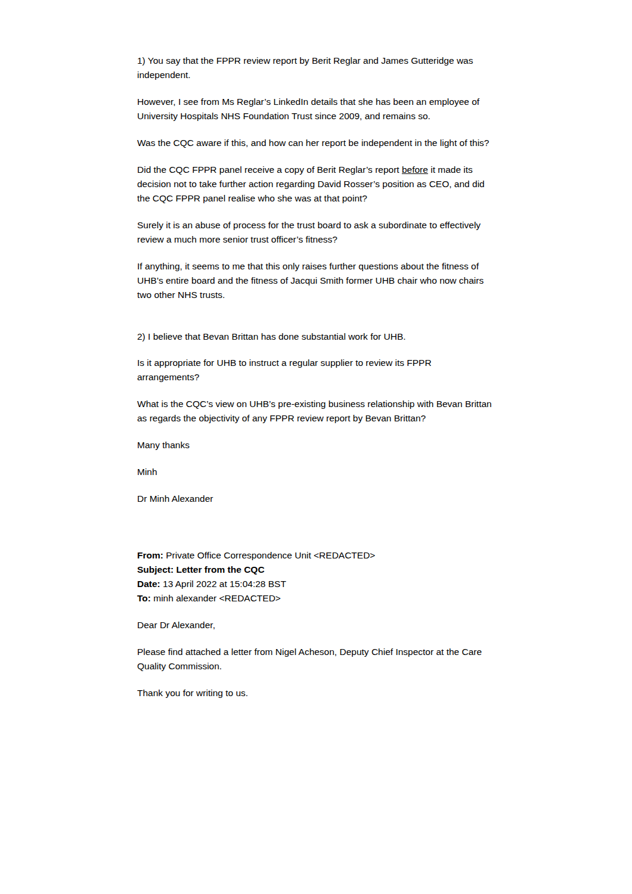1) You say that the FPPR review report by Berit Reglar and James Gutteridge was independent.
However, I see from Ms Reglar’s LinkedIn details that she has been an employee of University Hospitals NHS Foundation Trust since 2009, and remains so.
Was the CQC aware if this, and how can her report be independent in the light of this?
Did the CQC FPPR panel receive a copy of Berit Reglar’s report before it made its decision not to take further action regarding David Rosser’s position as CEO, and did the CQC FPPR panel realise who she was at that point?
Surely it is an abuse of process for the trust board to ask a subordinate to effectively review a much more senior trust officer’s fitness?
If anything, it seems to me that this only raises further questions about the fitness of UHB’s entire board and the fitness of Jacqui Smith former UHB chair who now chairs two other NHS trusts.
2) I believe that Bevan Brittan has done substantial work for UHB.
Is it appropriate for UHB to instruct a regular supplier to review its FPPR arrangements?
What is the CQC’s view on UHB’s pre-existing business relationship with Bevan Brittan as regards the objectivity of any FPPR review report by Bevan Brittan?
Many thanks
Minh
Dr Minh Alexander
From: Private Office Correspondence Unit <REDACTED>
Subject: Letter from the CQC
Date: 13 April 2022 at 15:04:28 BST
To: minh alexander <REDACTED>
Dear Dr Alexander,
Please find attached a letter from Nigel Acheson, Deputy Chief Inspector at the Care Quality Commission.
Thank you for writing to us.